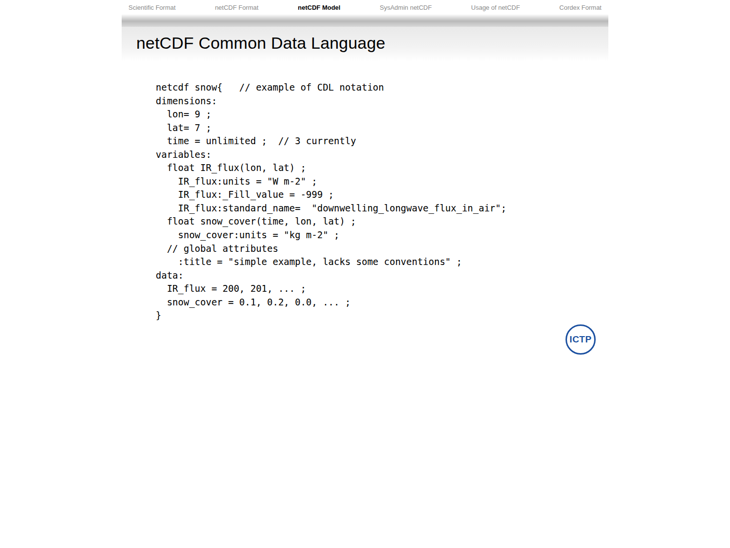Scientific Format netCDF Format netCDF Model SysAdmin netCDF Usage of netCDF Cordex Format
netCDF Common Data Language
netcdf snow{   // example of CDL notation
dimensions:
  lon= 9 ;
  lat= 7 ;
  time = unlimited ;  // 3 currently
variables:
  float IR_flux(lon, lat) ;
    IR_flux:units = "W m-2" ;
    IR_flux:_Fill_value = -999 ;
    IR_flux:standard_name=  "downwelling_longwave_flux_in_air";
  float snow_cover(time, lon, lat) ;
    snow_cover:units = "kg m-2" ;
  // global attributes
    :title = "simple example, lacks some conventions" ;
data:
  IR_flux = 200, 201, ... ;
  snow_cover = 0.1, 0.2, 0.0, ... ;
}
ICTP